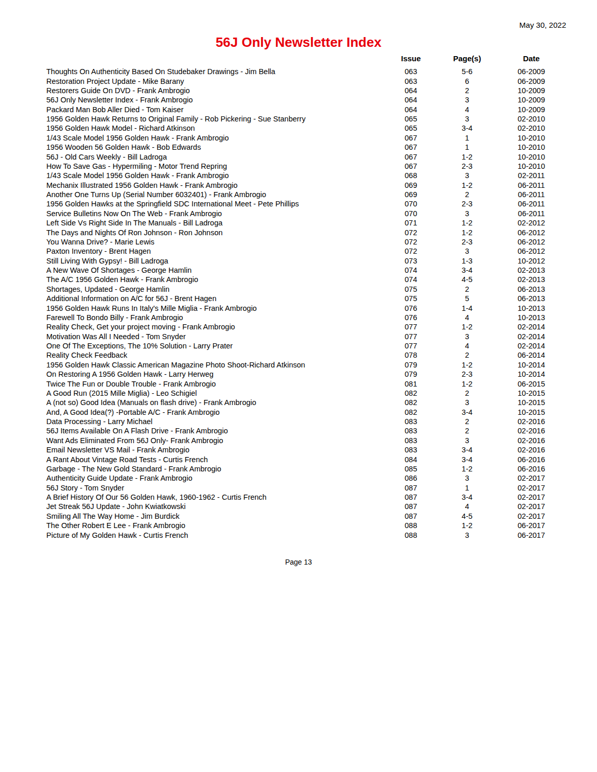May 30, 2022
56J Only Newsletter Index
| | Issue | Page(s) | Date |
| --- | --- | --- | --- |
| Thoughts On Authenticity Based On Studebaker Drawings - Jim Bella | 063 | 5-6 | 06-2009 |
| Restoration Project Update - Mike Barany | 063 | 6 | 06-2009 |
| Restorers Guide On DVD - Frank Ambrogio | 064 | 2 | 10-2009 |
| 56J Only Newsletter Index - Frank Ambrogio | 064 | 3 | 10-2009 |
| Packard Man Bob Aller Died - Tom Kaiser | 064 | 4 | 10-2009 |
| 1956 Golden Hawk Returns to Original Family - Rob Pickering - Sue Stanberry | 065 | 3 | 02-2010 |
| 1956 Golden Hawk Model - Richard Atkinson | 065 | 3-4 | 02-2010 |
| 1/43 Scale Model 1956 Golden Hawk - Frank Ambrogio | 067 | 1 | 10-2010 |
| 1956 Wooden 56 Golden Hawk - Bob Edwards | 067 | 1 | 10-2010 |
| 56J - Old Cars Weekly - Bill Ladroga | 067 | 1-2 | 10-2010 |
| How To Save Gas - Hypermiling - Motor Trend Repring | 067 | 2-3 | 10-2010 |
| 1/43 Scale Model 1956 Golden Hawk - Frank Ambrogio | 068 | 3 | 02-2011 |
| Mechanix Illustrated 1956 Golden Hawk - Frank Ambrogio | 069 | 1-2 | 06-2011 |
| Another One Turns Up (Serial Number 6032401) - Frank Ambrogio | 069 | 2 | 06-2011 |
| 1956 Golden Hawks at the Springfield SDC International Meet - Pete Phillips | 070 | 2-3 | 06-2011 |
| Service Bulletins Now On The Web - Frank Ambrogio | 070 | 3 | 06-2011 |
| Left Side Vs Right Side In The Manuals - Bill Ladroga | 071 | 1-2 | 02-2012 |
| The Days and Nights Of Ron Johnson - Ron Johnson | 072 | 1-2 | 06-2012 |
| You Wanna Drive? - Marie Lewis | 072 | 2-3 | 06-2012 |
| Paxton Inventory - Brent Hagen | 072 | 3 | 06-2012 |
| Still Living With Gypsy! - Bill Ladroga | 073 | 1-3 | 10-2012 |
| A New Wave Of Shortages - George Hamlin | 074 | 3-4 | 02-2013 |
| The A/C 1956 Golden Hawk - Frank Ambrogio | 074 | 4-5 | 02-2013 |
| Shortages, Updated - George Hamlin | 075 | 2 | 06-2013 |
| Additional Information on A/C for 56J - Brent Hagen | 075 | 5 | 06-2013 |
| 1956 Golden Hawk Runs In Italy's Mille Miglia - Frank Ambrogio | 076 | 1-4 | 10-2013 |
| Farewell To Bondo Billy - Frank Ambrogio | 076 | 4 | 10-2013 |
| Reality Check, Get your project moving - Frank Ambrogio | 077 | 1-2 | 02-2014 |
| Motivation Was All I Needed - Tom Snyder | 077 | 3 | 02-2014 |
| One Of The Exceptions, The 10% Solution - Larry Prater | 077 | 4 | 02-2014 |
| Reality Check Feedback | 078 | 2 | 06-2014 |
| 1956 Golden Hawk Classic American Magazine Photo Shoot-Richard Atkinson | 079 | 1-2 | 10-2014 |
| On Restoring A 1956 Golden Hawk - Larry Herweg | 079 | 2-3 | 10-2014 |
| Twice The Fun or Double Trouble - Frank Ambrogio | 081 | 1-2 | 06-2015 |
| A Good Run (2015 Mille Miglia) - Leo Schigiel | 082 | 2 | 10-2015 |
| A (not so) Good Idea (Manuals on flash drive) - Frank Ambrogio | 082 | 3 | 10-2015 |
| And, A Good Idea(?) -Portable A/C - Frank Ambrogio | 082 | 3-4 | 10-2015 |
| Data Processing - Larry Michael | 083 | 2 | 02-2016 |
| 56J Items Available On A Flash Drive - Frank Ambrogio | 083 | 2 | 02-2016 |
| Want Ads Eliminated From 56J Only- Frank Ambrogio | 083 | 3 | 02-2016 |
| Email Newsletter VS Mail - Frank Ambrogio | 083 | 3-4 | 02-2016 |
| A Rant About Vintage Road Tests - Curtis French | 084 | 3-4 | 06-2016 |
| Garbage - The New Gold Standard - Frank Ambrogio | 085 | 1-2 | 06-2016 |
| Authenticity Guide Update - Frank Ambrogio | 086 | 3 | 02-2017 |
| 56J Story - Tom Snyder | 087 | 1 | 02-2017 |
| A Brief History Of Our 56 Golden Hawk, 1960-1962 - Curtis French | 087 | 3-4 | 02-2017 |
| Jet Streak 56J Update - John Kwiatkowski | 087 | 4 | 02-2017 |
| Smiling All The Way Home - Jim Burdick | 087 | 4-5 | 02-2017 |
| The Other Robert E Lee - Frank Ambrogio | 088 | 1-2 | 06-2017 |
| Picture of My Golden Hawk - Curtis French | 088 | 3 | 06-2017 |
Page 13